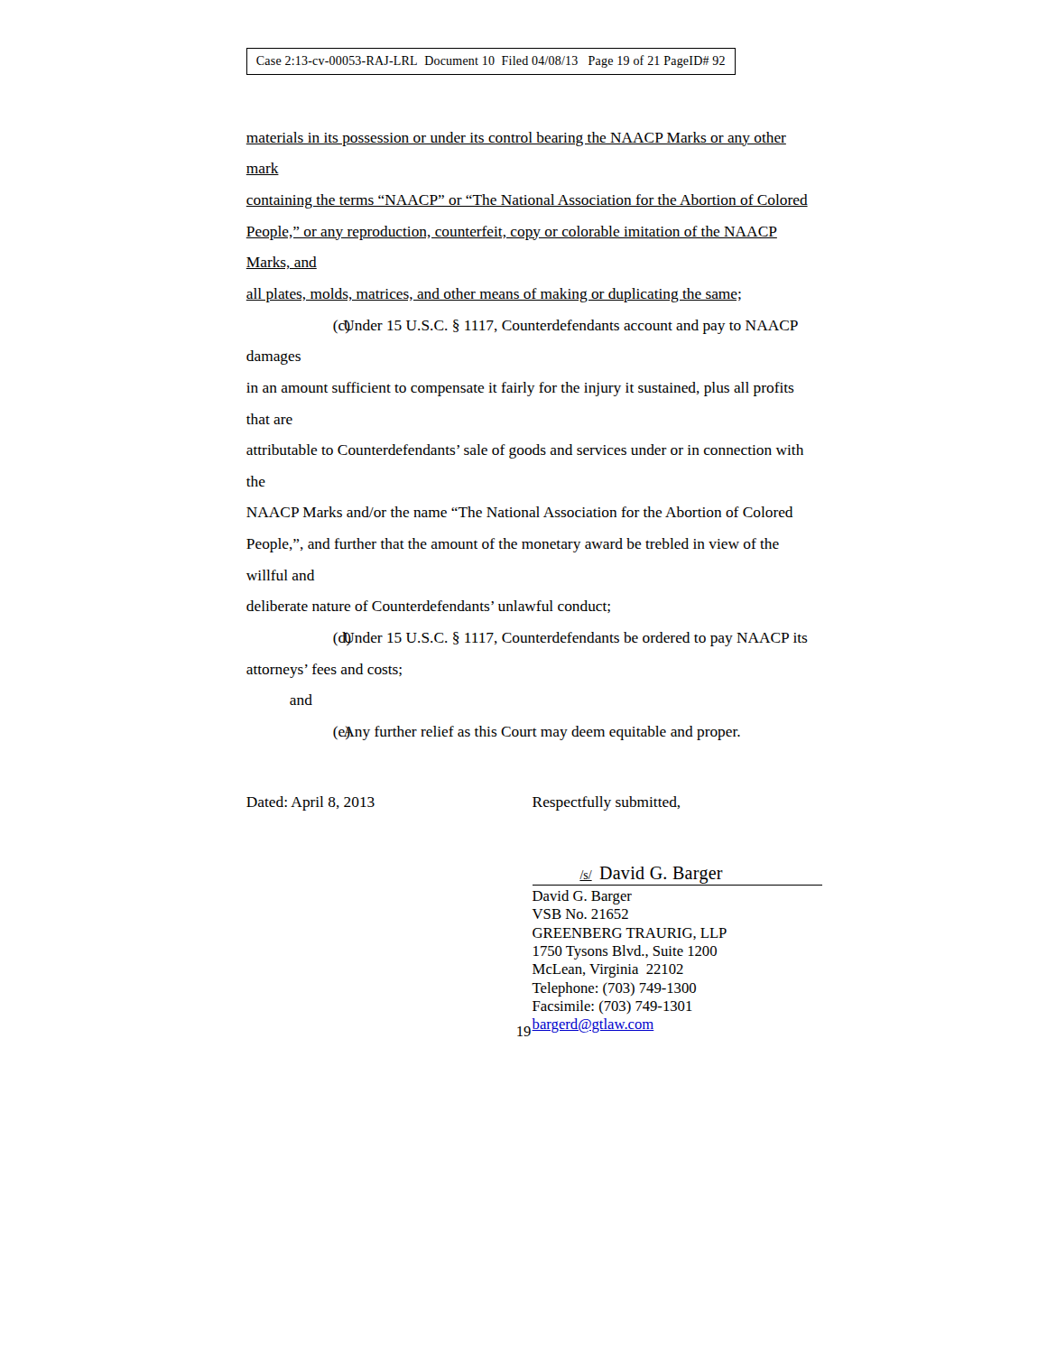Case 2:13-cv-00053-RAJ-LRL Document 10 Filed 04/08/13 Page 19 of 21 PageID# 92
materials in its possession or under its control bearing the NAACP Marks or any other mark
containing the terms “NAACP” or “The National Association for the Abortion of Colored
People,” or any reproduction, counterfeit, copy or colorable imitation of the NAACP Marks, and
all plates, molds, matrices, and other means of making or duplicating the same;
(c) Under 15 U.S.C. § 1117, Counterdefendants account and pay to NAACP damages
in an amount sufficient to compensate it fairly for the injury it sustained, plus all profits that are
attributable to Counterdefendants’ sale of goods and services under or in connection with the
NAACP Marks and/or the name “The National Association for the Abortion of Colored
People,”, and further that the amount of the monetary award be trebled in view of the willful and
deliberate nature of Counterdefendants’ unlawful conduct;
(d) Under 15 U.S.C. § 1117, Counterdefendants be ordered to pay NAACP its
attorneys’ fees and costs;
and
(e) Any further relief as this Court may deem equitable and proper.
Dated: April 8, 2013 Respectfully submitted,
/s/ David G. Barger
David G. Barger
VSB No. 21652
GREENBERG TRAURIG, LLP
1750 Tysons Blvd., Suite 1200
McLean, Virginia 22102
Telephone: (703) 749-1300
Facsimile: (703) 749-1301
bargerd@gtlaw.com
19